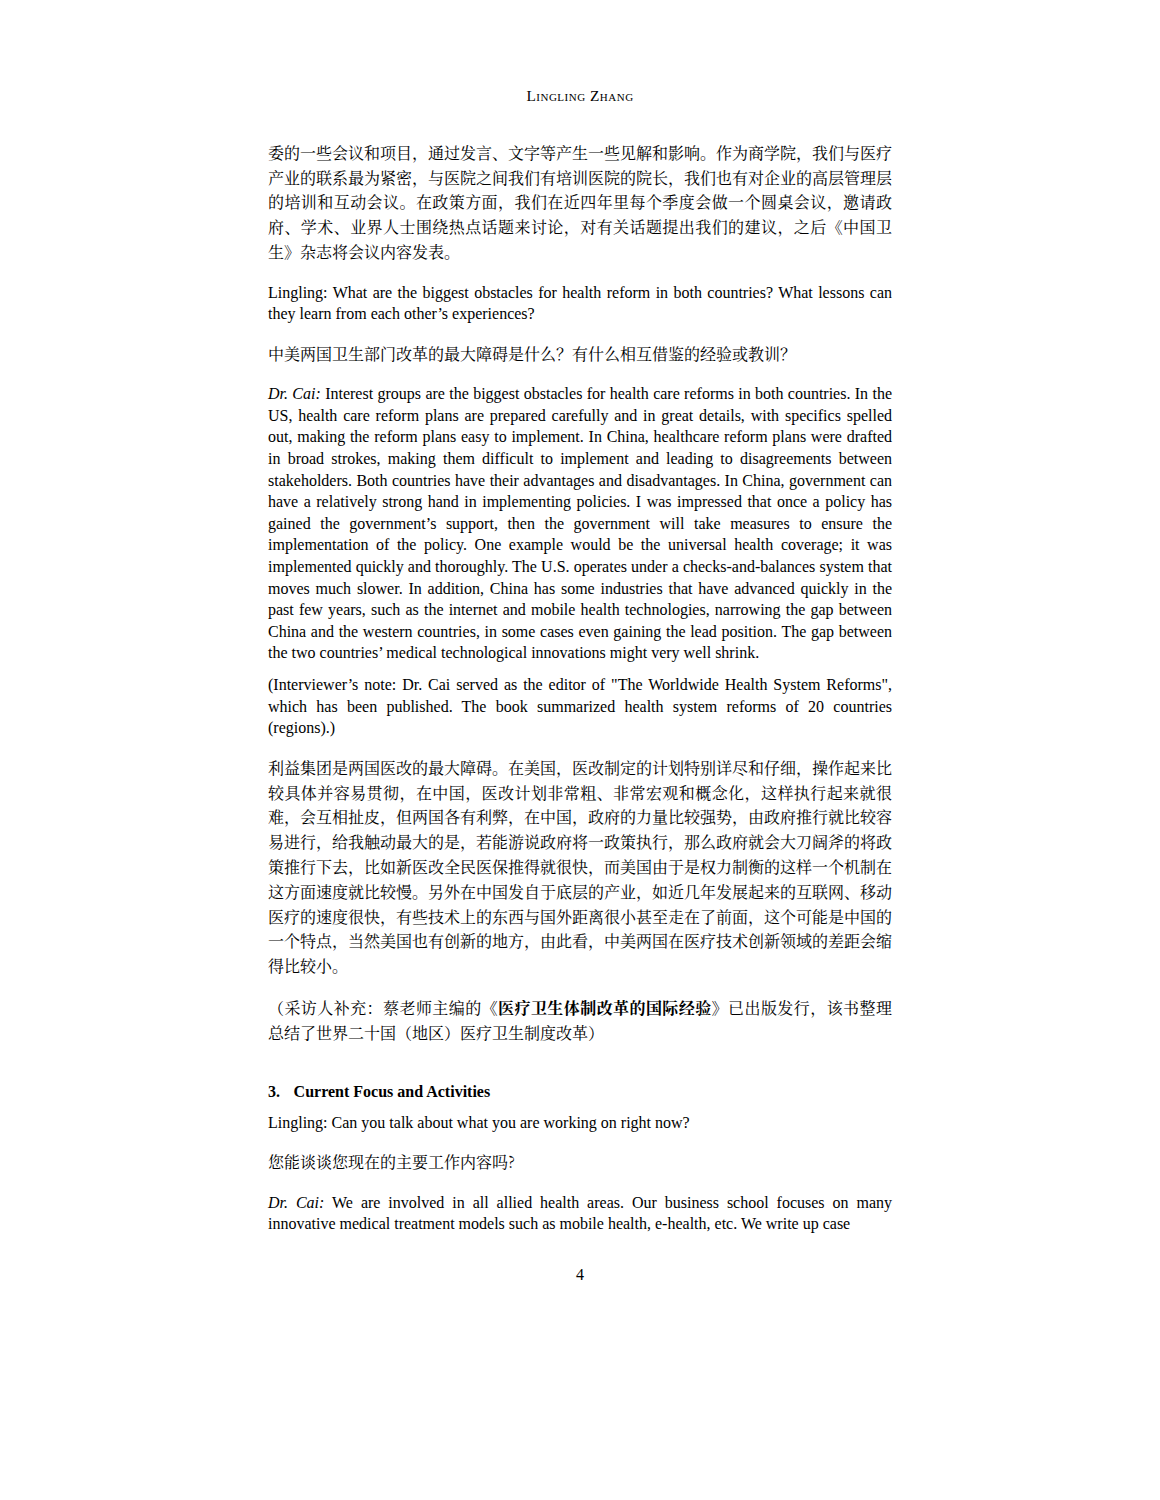Lingling Zhang
委的一些会议和项目，通过发言、文字等产生一些见解和影响。作为商学院，我们与医疗产业的联系最为紧密，与医院之间我们有培训医院的院长，我们也有对企业的高层管理层的培训和互动会议。在政策方面，我们在近四年里每个季度会做一个圆桌会议，邀请政府、学术、业界人士围绕热点话题来讨论，对有关话题提出我们的建议，之后《中国卫生》杂志将会议内容发表。
Lingling: What are the biggest obstacles for health reform in both countries? What lessons can they learn from each other’s experiences?
中美两国卫生部门改革的最大障碍是什么？有什么相互借鉴的经验或教训？
Dr. Cai: Interest groups are the biggest obstacles for health care reforms in both countries. In the US, health care reform plans are prepared carefully and in great details, with specifics spelled out, making the reform plans easy to implement. In China, healthcare reform plans were drafted in broad strokes, making them difficult to implement and leading to disagreements between stakeholders. Both countries have their advantages and disadvantages. In China, government can have a relatively strong hand in implementing policies. I was impressed that once a policy has gained the government’s support, then the government will take measures to ensure the implementation of the policy. One example would be the universal health coverage; it was implemented quickly and thoroughly. The U.S. operates under a checks-and-balances system that moves much slower. In addition, China has some industries that have advanced quickly in the past few years, such as the internet and mobile health technologies, narrowing the gap between China and the western countries, in some cases even gaining the lead position. The gap between the two countries’ medical technological innovations might very well shrink.
(Interviewer’s note: Dr. Cai served as the editor of "The Worldwide Health System Reforms", which has been published. The book summarized health system reforms of 20 countries (regions).)
利益集团是两国医改的最大障碍。在美国，医改制定的计划特别详尽和仔细，操作起来比较具体并容易贯彻，在中国，医改计划非常粗、非常宏观和概念化，这样执行起来就很难，会互相扯皮，但两国各有利弊，在中国，政府的力量比较强势，由政府推行就比较容易进行，给我触动最大的是，若能游说政府将一政策执行，那么政府就会大刀阔斧的将政策推行下去，比如新医改全民医保推得就很快，而美国由于是权力制衡的这样一个机制在这方面速度就比较慢。另外在中国发自于底层的产业，如近几年发展起来的互联网、移动医疗的速度很快，有些技术上的东西与国外距离很小甚至走在了前面，这个可能是中国的一个特点，当然美国也有创新的地方，由此看，中美两国在医疗技术创新领域的差距会缩得比较小。
（采访人补充：蔡老师主编的《医疗卫生体制改革的国际经验》已出版发行，该书整理总结了世界二十国（地区）医疗卫生制度改革）
3. Current Focus and Activities
Lingling: Can you talk about what you are working on right now?
您能谈谈您现在的主要工作内容吗?
Dr. Cai: We are involved in all allied health areas. Our business school focuses on many innovative medical treatment models such as mobile health, e-health, etc. We write up case
4